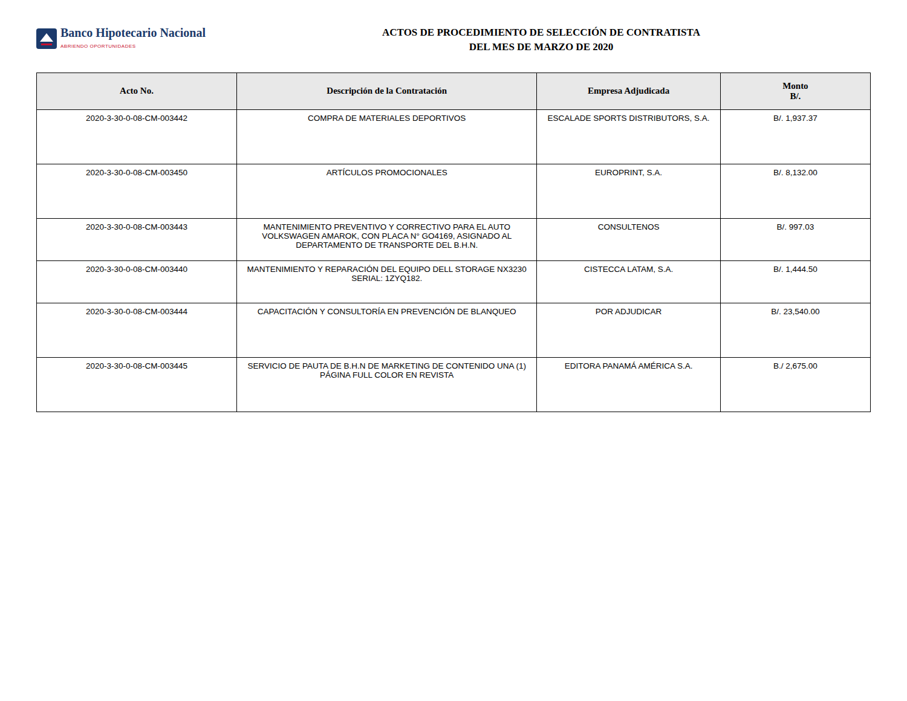Banco Hipotecario Nacional
ABRIENDO OPORTUNIDADES
ACTOS DE PROCEDIMIENTO DE SELECCIÓN DE CONTRATISTA
DEL MES DE MARZO DE 2020
| Acto No. | Descripción de la Contratación | Empresa Adjudicada | Monto B/. |
| --- | --- | --- | --- |
| 2020-3-30-0-08-CM-003442 | COMPRA DE MATERIALES DEPORTIVOS | ESCALADE SPORTS DISTRIBUTORS, S.A. | B/. 1,937.37 |
| 2020-3-30-0-08-CM-003450 | ARTÍCULOS PROMOCIONALES | EUROPRINT, S.A. | B/. 8,132.00 |
| 2020-3-30-0-08-CM-003443 | MANTENIMIENTO PREVENTIVO Y CORRECTIVO PARA EL AUTO VOLKSWAGEN AMAROK, CON PLACA N° GO4169, ASIGNADO AL DEPARTAMENTO DE TRANSPORTE DEL B.H.N. | CONSULTENOS | B/. 997.03 |
| 2020-3-30-0-08-CM-003440 | MANTENIMIENTO Y REPARACIÓN DEL EQUIPO DELL STORAGE NX3230 SERIAL: 1ZYQ182. | CISTECCA LATAM, S.A. | B/. 1,444.50 |
| 2020-3-30-0-08-CM-003444 | CAPACITACIÓN Y CONSULTORÍA EN PREVENCIÓN DE BLANQUEO | POR ADJUDICAR | B/. 23,540.00 |
| 2020-3-30-0-08-CM-003445 | SERVICIO DE PAUTA DE B.H.N DE MARKETING DE CONTENIDO UNA (1) PÁGINA FULL COLOR EN REVISTA | EDITORA PANAMÁ AMÉRICA S.A. | B./ 2,675.00 |